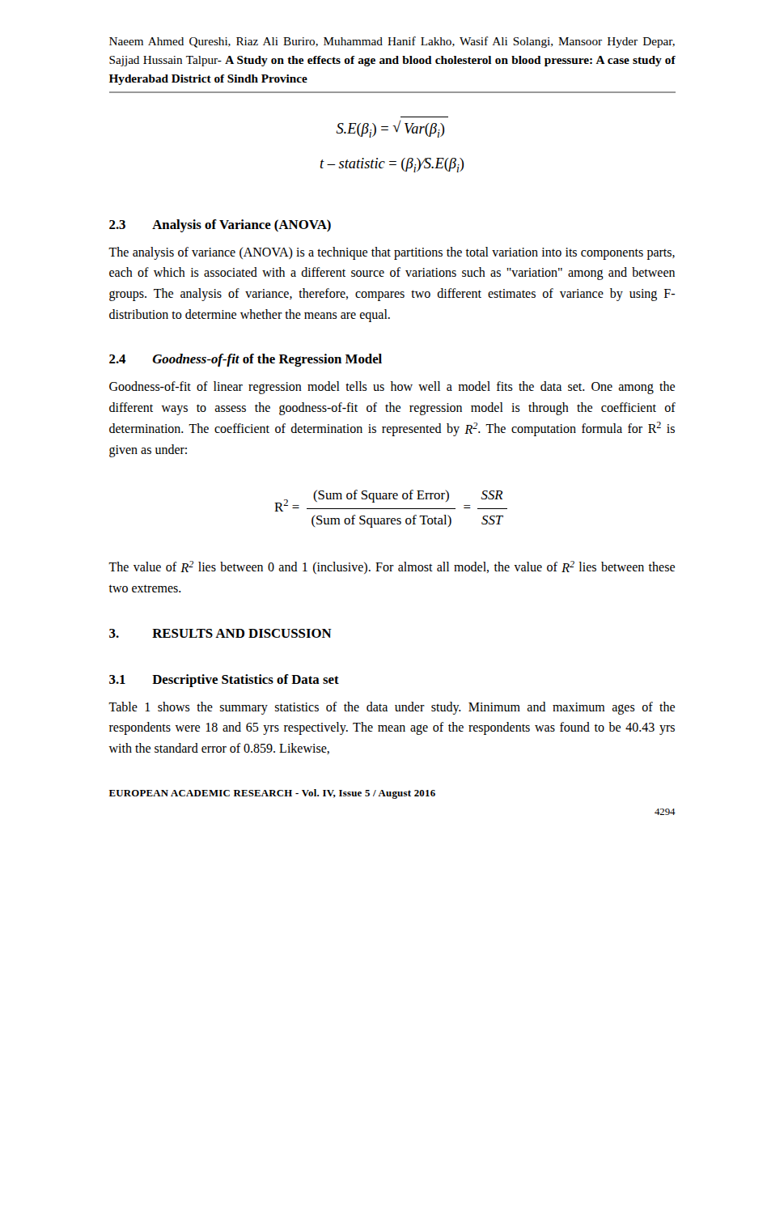Naeem Ahmed Qureshi, Riaz Ali Buriro, Muhammad Hanif Lakho, Wasif Ali Solangi, Mansoor Hyder Depar, Sajjad Hussain Talpur- A Study on the effects of age and blood cholesterol on blood pressure: A case study of Hyderabad District of Sindh Province
S.E(βi) = Var(βi)
t – statistic = (βi)⁄S.E(βi)
2.3 Analysis of Variance (ANOVA)
The analysis of variance (ANOVA) is a technique that partitions the total variation into its components parts, each of which is associated with a different source of variations such as "variation" among and between groups. The analysis of variance, therefore, compares two different estimates of variance by using F- distribution to determine whether the means are equal.
2.4 Goodness-of-fit of the Regression Model
Goodness-of-fit of linear regression model tells us how well a model fits the data set. One among the different ways to assess the goodness-of-fit of the regression model is through the coefficient of determination. The coefficient of determination is represented by R2. The computation formula for R2 is given as under:
R2 = (Sum of Square of Error) (Sum of Squares of Total) = SSR SST
The value of R2 lies between 0 and 1 (inclusive). For almost all model, the value of R2 lies between these two extremes.
3. RESULTS AND DISCUSSION
3.1 Descriptive Statistics of Data set
Table 1 shows the summary statistics of the data under study. Minimum and maximum ages of the respondents were 18 and 65 yrs respectively. The mean age of the respondents was found to be 40.43 yrs with the standard error of 0.859. Likewise,
EUROPEAN ACADEMIC RESEARCH - Vol. IV, Issue 5 / August 2016
4294